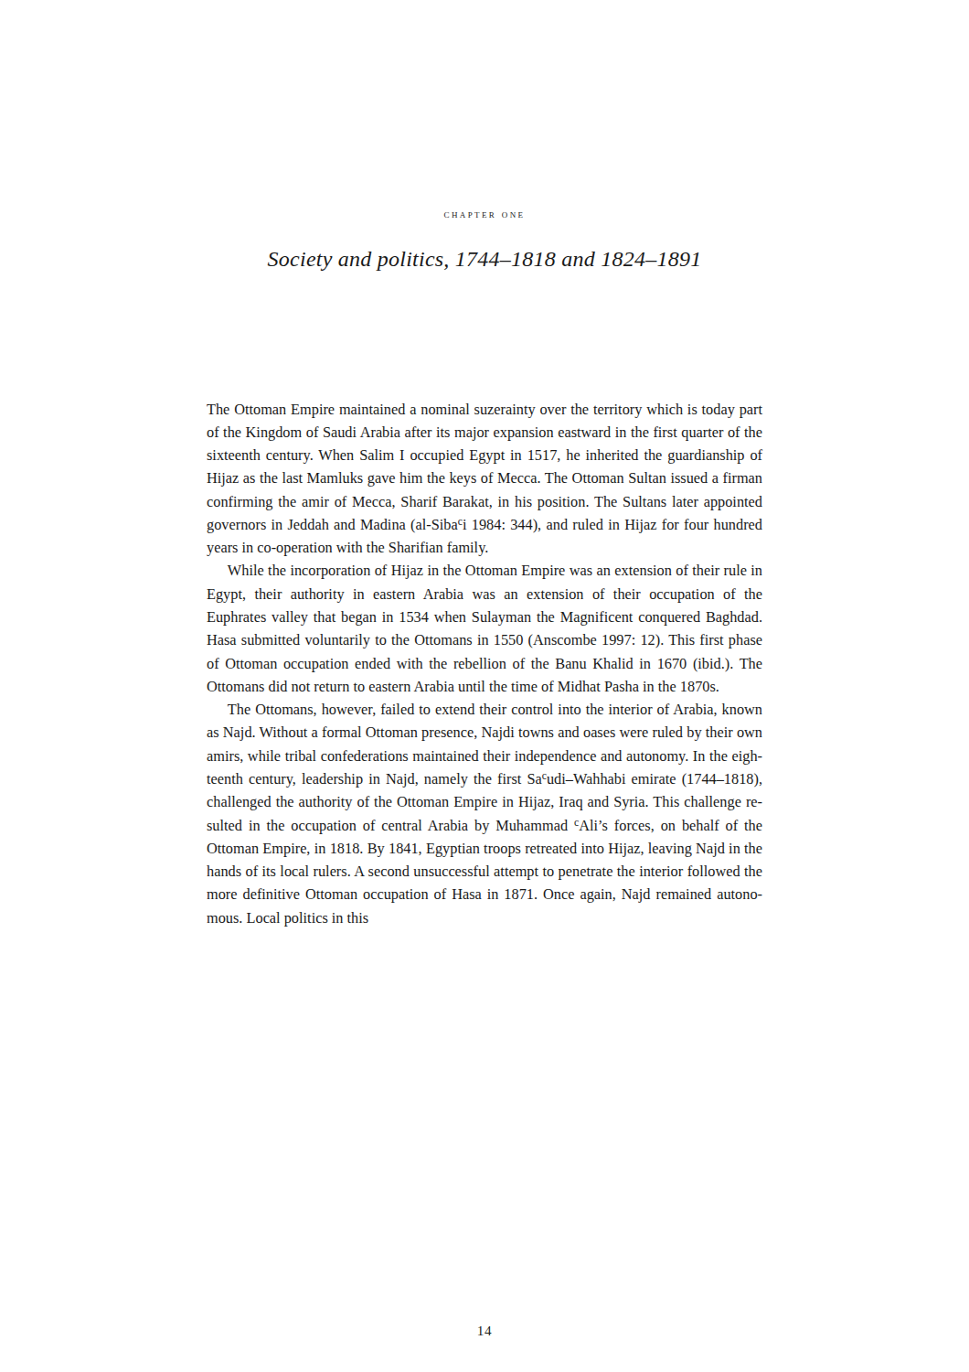chapter one
Society and politics, 1744–1818 and 1824–1891
The Ottoman Empire maintained a nominal suzerainty over the territory which is today part of the Kingdom of Saudi Arabia after its major expansion eastward in the first quarter of the sixteenth century. When Salim I occupied Egypt in 1517, he inherited the guardianship of Hijaz as the last Mamluks gave him the keys of Mecca. The Ottoman Sultan issued a firman confirming the amir of Mecca, Sharif Barakat, in his position. The Sultans later appointed governors in Jeddah and Madina (al-Sibaci 1984: 344), and ruled in Hijaz for four hundred years in co-operation with the Sharifian family.
While the incorporation of Hijaz in the Ottoman Empire was an extension of their rule in Egypt, their authority in eastern Arabia was an extension of their occupation of the Euphrates valley that began in 1534 when Sulayman the Magnificent conquered Baghdad. Hasa submitted voluntarily to the Ottomans in 1550 (Anscombe 1997: 12). This first phase of Ottoman occupation ended with the rebellion of the Banu Khalid in 1670 (ibid.). The Ottomans did not return to eastern Arabia until the time of Midhat Pasha in the 1870s.
The Ottomans, however, failed to extend their control into the interior of Arabia, known as Najd. Without a formal Ottoman presence, Najdi towns and oases were ruled by their own amirs, while tribal confederations maintained their independence and autonomy. In the eighteenth century, leadership in Najd, namely the first Sacudi–Wahhabi emirate (1744–1818), challenged the authority of the Ottoman Empire in Hijaz, Iraq and Syria. This challenge resulted in the occupation of central Arabia by Muhammad cAli’s forces, on behalf of the Ottoman Empire, in 1818. By 1841, Egyptian troops retreated into Hijaz, leaving Najd in the hands of its local rulers. A second unsuccessful attempt to penetrate the interior followed the more definitive Ottoman occupation of Hasa in 1871. Once again, Najd remained autonomous. Local politics in this
14